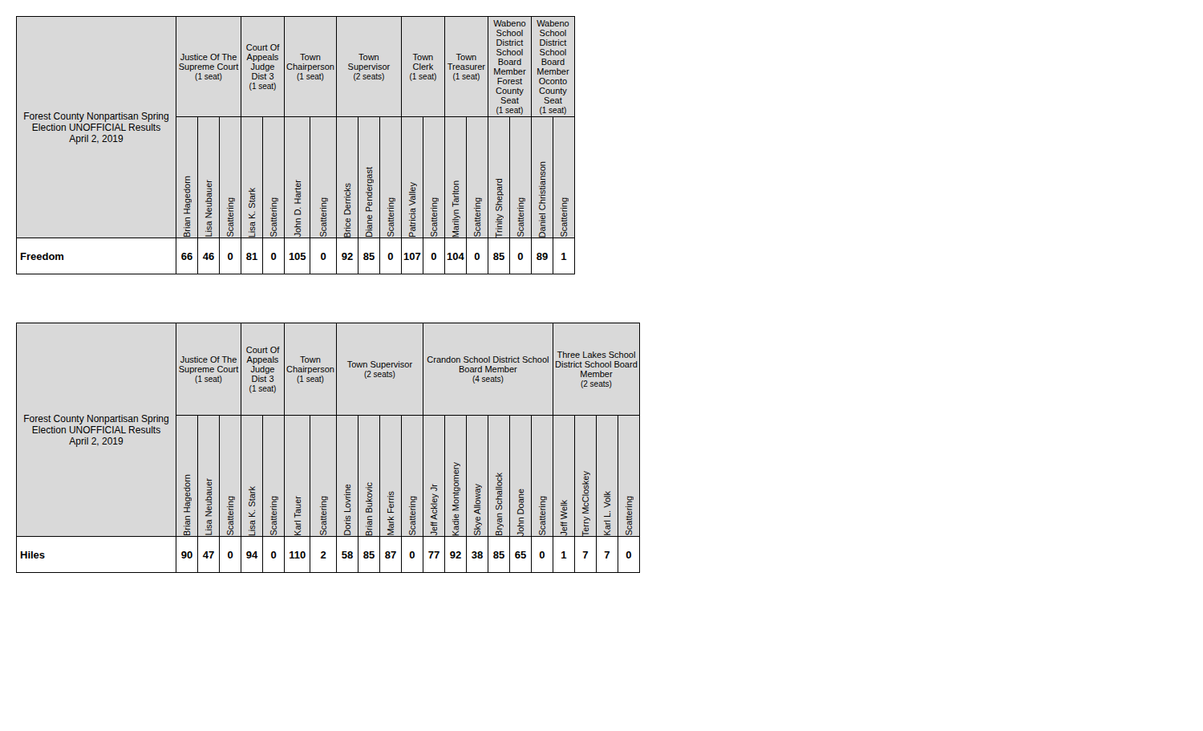| Forest County Nonpartisan Spring Election UNOFFICIAL Results April 2, 2019 | Justice Of The Supreme Court (1 seat) | Court Of Appeals Judge Dist 3 (1 seat) | Town Chairperson (1 seat) | Town Supervisor (2 seats) | Town Clerk (1 seat) | Town Treasurer (1 seat) | Wabeno School District School Board Member Forest County Seat (1 seat) | Wabeno School District School Board Member Oconto County Seat (1 seat) |
| --- | --- | --- | --- | --- | --- | --- | --- | --- |
| Brian Hagedorn | Lisa Neubauer | Scattering | Lisa K. Stark | Scattering | John D. Harter | Scattering | Brice Derricks | Diane Pendergast | Scattering | Patricia Valley | Scattering | Marilyn Tarlton | Scattering | Trinity Shepard | Scattering | Daniel Christianson | Scattering |
| Freedom | 66 | 46 | 0 | 81 | 0 | 105 | 0 | 92 | 85 | 0 | 107 | 0 | 104 | 0 | 85 | 0 | 89 | 1 |
| Forest County Nonpartisan Spring Election UNOFFICIAL Results April 2, 2019 | Justice Of The Supreme Court (1 seat) | Court Of Appeals Judge Dist 3 (1 seat) | Town Chairperson (1 seat) | Town Supervisor (2 seats) | Crandon School District School Board Member (4 seats) | Three Lakes School District School Board Member (2 seats) |
| --- | --- | --- | --- | --- | --- | --- |
| Brian Hagedorn | Lisa Neubauer | Scattering | Lisa K. Stark | Scattering | Karl Tauer | Scattering | Doris Lovrine | Brian Bukovic | Mark Ferris | Scattering | Jeff Ackley Jr | Kadie Montgomery | Skye Alloway | Bryan Schallock | John Doane | Scattering | Jeff Welk | Terry McCloskey | Karl L. Volk | Scattering |
| Hiles | 90 | 47 | 0 | 94 | 0 | 110 | 2 | 58 | 85 | 87 | 0 | 77 | 92 | 38 | 85 | 65 | 0 | 1 | 7 | 7 | 0 |